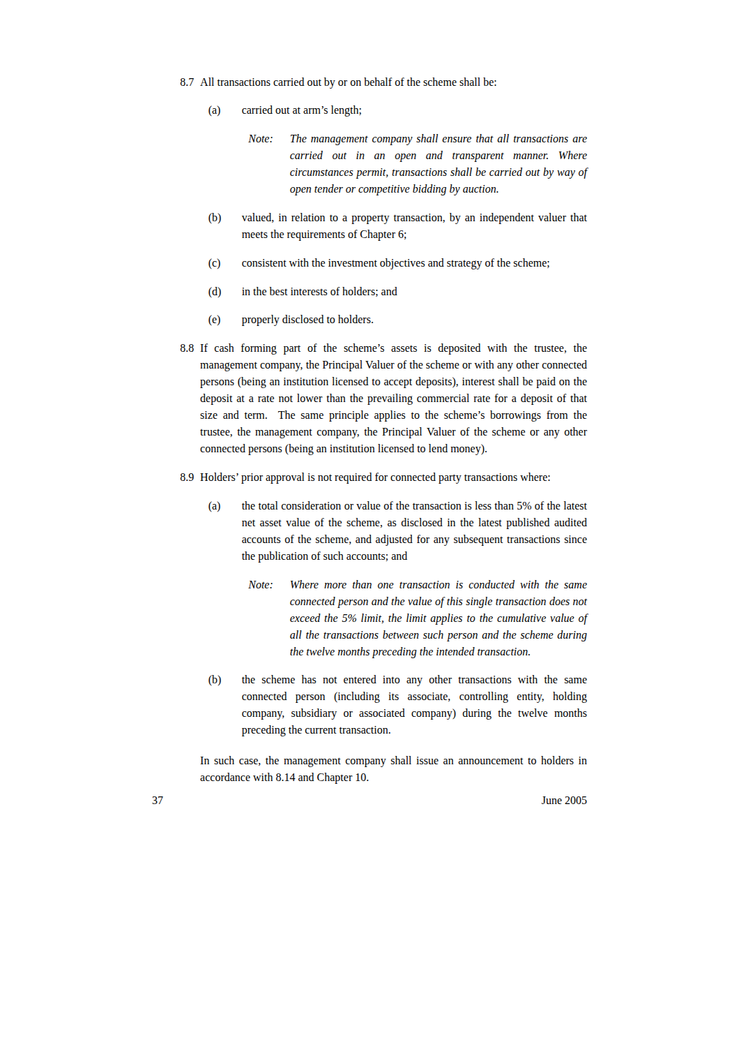8.7
All transactions carried out by or on behalf of the scheme shall be:
(a)
carried out at arm’s length;
Note:
The management company shall ensure that all transactions are carried out in an open and transparent manner. Where circumstances permit, transactions shall be carried out by way of open tender or competitive bidding by auction.
(b)
valued, in relation to a property transaction, by an independent valuer that meets the requirements of Chapter 6;
(c)
consistent with the investment objectives and strategy of the scheme;
(d)
in the best interests of holders; and
(e)
properly disclosed to holders.
8.8
If cash forming part of the scheme’s assets is deposited with the trustee, the management company, the Principal Valuer of the scheme or with any other connected persons (being an institution licensed to accept deposits), interest shall be paid on the deposit at a rate not lower than the prevailing commercial rate for a deposit of that size and term. The same principle applies to the scheme’s borrowings from the trustee, the management company, the Principal Valuer of the scheme or any other connected persons (being an institution licensed to lend money).
8.9
Holders’ prior approval is not required for connected party transactions where:
(a)
the total consideration or value of the transaction is less than 5% of the latest net asset value of the scheme, as disclosed in the latest published audited accounts of the scheme, and adjusted for any subsequent transactions since the publication of such accounts; and
Note:
Where more than one transaction is conducted with the same connected person and the value of this single transaction does not exceed the 5% limit, the limit applies to the cumulative value of all the transactions between such person and the scheme during the twelve months preceding the intended transaction.
(b)
the scheme has not entered into any other transactions with the same connected person (including its associate, controlling entity, holding company, subsidiary or associated company) during the twelve months preceding the current transaction.
In such case, the management company shall issue an announcement to holders in accordance with 8.14 and Chapter 10.
37 June 2005